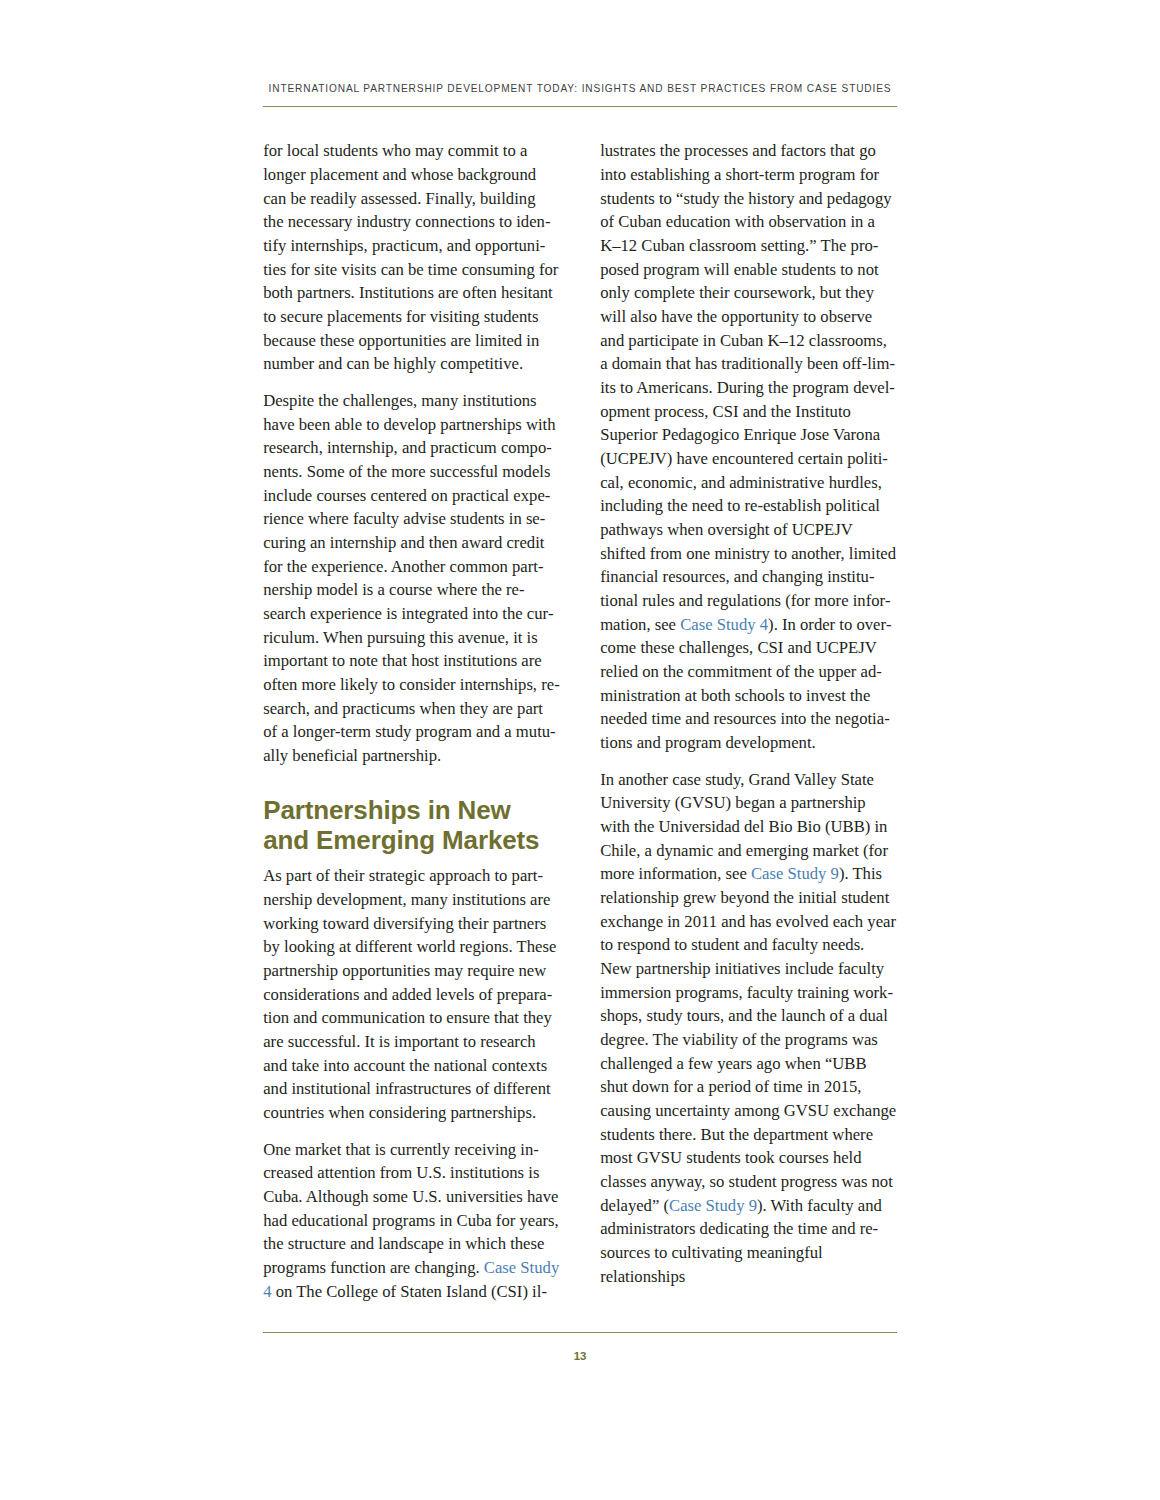International Partnership Development Today: Insights and Best Practices from Case Studies
for local students who may commit to a longer placement and whose background can be readily assessed. Finally, building the necessary industry connections to identify internships, practicum, and opportunities for site visits can be time consuming for both partners. Institutions are often hesitant to secure placements for visiting students because these opportunities are limited in number and can be highly competitive.
Despite the challenges, many institutions have been able to develop partnerships with research, internship, and practicum components. Some of the more successful models include courses centered on practical experience where faculty advise students in securing an internship and then award credit for the experience. Another common partnership model is a course where the research experience is integrated into the curriculum. When pursuing this avenue, it is important to note that host institutions are often more likely to consider internships, research, and practicums when they are part of a longer-term study program and a mutually beneficial partnership.
Partnerships in New and Emerging Markets
As part of their strategic approach to partnership development, many institutions are working toward diversifying their partners by looking at different world regions. These partnership opportunities may require new considerations and added levels of preparation and communication to ensure that they are successful. It is important to research and take into account the national contexts and institutional infrastructures of different countries when considering partnerships.
One market that is currently receiving increased attention from U.S. institutions is Cuba. Although some U.S. universities have had educational programs in Cuba for years, the structure and landscape in which these programs function are changing. Case Study 4 on The College of Staten Island (CSI) illustrates the processes and factors that go into establishing a short-term program for students to “study the history and pedagogy of Cuban education with observation in a K–12 Cuban classroom setting.” The proposed program will enable students to not only complete their coursework, but they will also have the opportunity to observe and participate in Cuban K–12 classrooms, a domain that has traditionally been off-limits to Americans. During the program development process, CSI and the Instituto Superior Pedagogico Enrique Jose Varona (UCPEJV) have encountered certain political, economic, and administrative hurdles, including the need to re-establish political pathways when oversight of UCPEJV shifted from one ministry to another, limited financial resources, and changing institutional rules and regulations (for more information, see Case Study 4). In order to overcome these challenges, CSI and UCPEJV relied on the commitment of the upper administration at both schools to invest the needed time and resources into the negotiations and program development.
In another case study, Grand Valley State University (GVSU) began a partnership with the Universidad del Bio Bio (UBB) in Chile, a dynamic and emerging market (for more information, see Case Study 9). This relationship grew beyond the initial student exchange in 2011 and has evolved each year to respond to student and faculty needs. New partnership initiatives include faculty immersion programs, faculty training workshops, study tours, and the launch of a dual degree. The viability of the programs was challenged a few years ago when “UBB shut down for a period of time in 2015, causing uncertainty among GVSU exchange students there. But the department where most GVSU students took courses held classes anyway, so student progress was not delayed” (Case Study 9). With faculty and administrators dedicating the time and resources to cultivating meaningful relationships
13